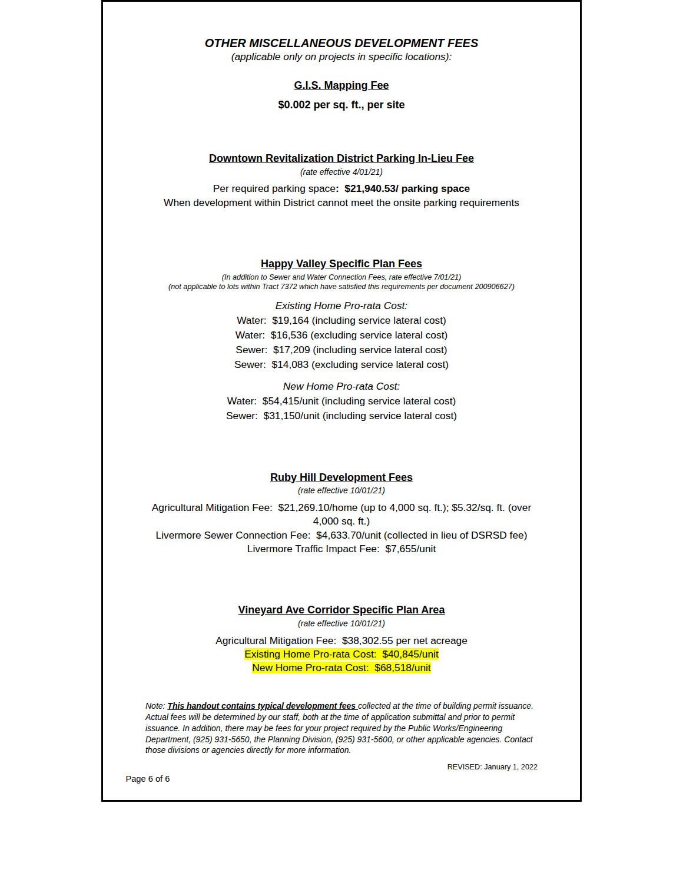OTHER MISCELLANEOUS DEVELOPMENT FEES
(applicable only on projects in specific locations):
G.I.S. Mapping Fee
$0.002 per sq. ft., per site
Downtown Revitalization District Parking In-Lieu Fee
(rate effective 4/01/21)
Per required parking space: $21,940.53/ parking space
When development within District cannot meet the onsite parking requirements
Happy Valley Specific Plan Fees
(In addition to Sewer and Water Connection Fees, rate effective 7/01/21)
(not applicable to lots within Tract 7372 which have satisfied this requirements per document 200906627)
Existing Home Pro-rata Cost:
Water: $19,164 (including service lateral cost)
Water: $16,536 (excluding service lateral cost)
Sewer: $17,209 (including service lateral cost)
Sewer: $14,083 (excluding service lateral cost)
New Home Pro-rata Cost:
Water: $54,415/unit (including service lateral cost)
Sewer: $31,150/unit (including service lateral cost)
Ruby Hill Development Fees
(rate effective 10/01/21)
Agricultural Mitigation Fee: $21,269.10/home (up to 4,000 sq. ft.); $5.32/sq. ft. (over 4,000 sq. ft.)
Livermore Sewer Connection Fee: $4,633.70/unit (collected in lieu of DSRSD fee)
Livermore Traffic Impact Fee: $7,655/unit
Vineyard Ave Corridor Specific Plan Area
(rate effective 10/01/21)
Agricultural Mitigation Fee: $38,302.55 per net acreage
Existing Home Pro-rata Cost: $40,845/unit
New Home Pro-rata Cost: $68,518/unit
Note: This handout contains typical development fees collected at the time of building permit issuance. Actual fees will be determined by our staff, both at the time of application submittal and prior to permit issuance. In addition, there may be fees for your project required by the Public Works/Engineering Department, (925) 931-5650, the Planning Division, (925) 931-5600, or other applicable agencies. Contact those divisions or agencies directly for more information.
REVISED: January 1, 2022
Page 6 of 6